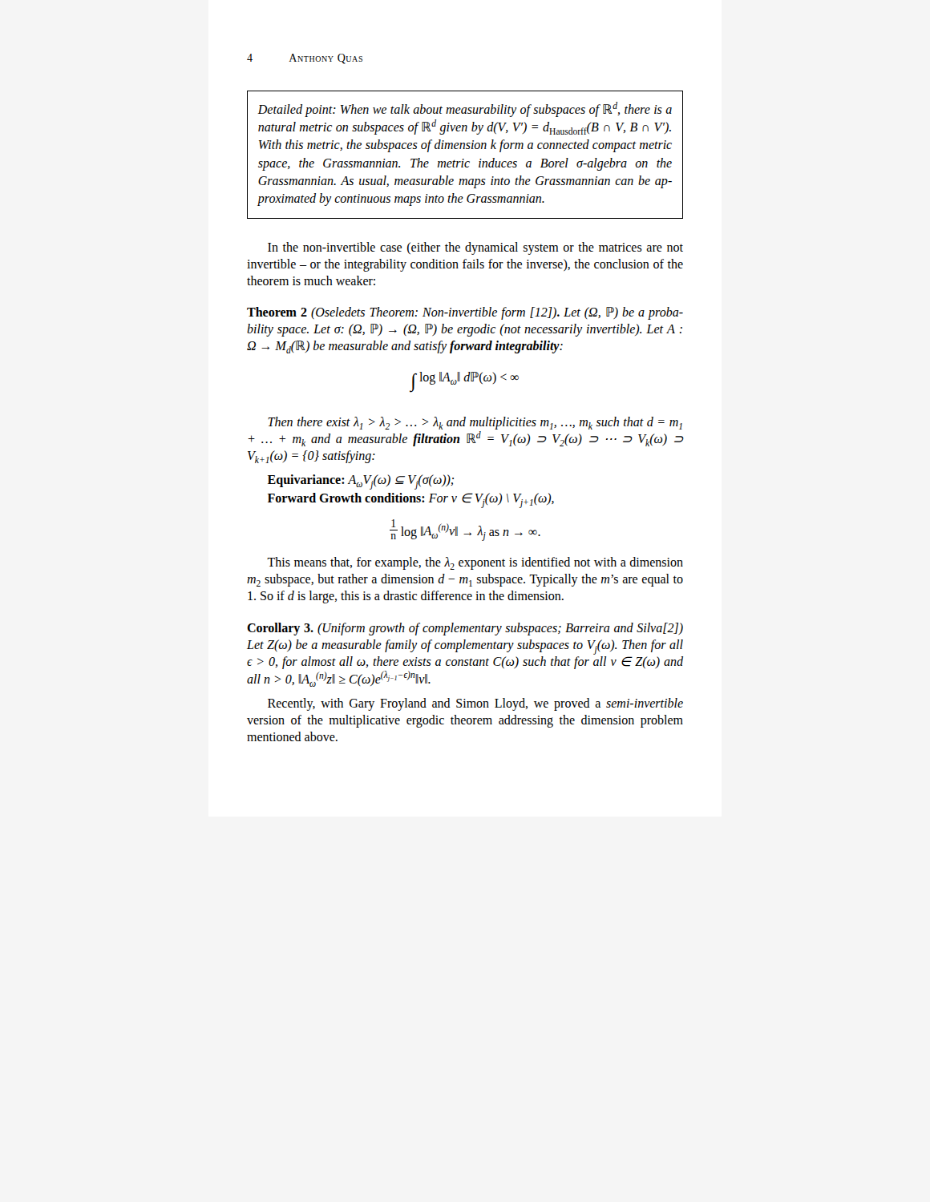4 Anthony Quas
Detailed point: When we talk about measurability of subspaces of ℝd, there is a natural metric on subspaces of ℝd given by d(V, V′) = dHausdorff(B ∩ V, B ∩ V′). With this metric, the subspaces of dimension k form a connected compact metric space, the Grassmannian. The metric induces a Borel σ-algebra on the Grassmannian. As usual, measurable maps into the Grassmannian can be approximated by continuous maps into the Grassmannian.
In the non-invertible case (either the dynamical system or the matrices are not invertible – or the integrability condition fails for the inverse), the conclusion of the theorem is much weaker:
Theorem 2 (Oseledets Theorem: Non-invertible form [12]). Let (Ω, ℙ) be a probability space. Let σ: (Ω, ℙ) → (Ω, ℙ) be ergodic (not necessarily invertible). Let A : Ω → Md(ℝ) be measurable and satisfy forward integrability:
∫ log ‖Aω‖ dℙ(ω) < ∞
Then there exist λ1 > λ2 > … > λk and multiplicities m1, …, mk such that d = m1 + … + mk and a measurable filtration ℝd = V1(ω) ⊃ V2(ω) ⊃ ⋯ ⊃ Vk(ω) ⊃ Vk+1(ω) = {0} satisfying:
Equivariance: AωVj(ω) ⊆ Vj(σ(ω));
Forward Growth conditions: For v ∈ Vj(ω) \ Vj+1(ω),
1 n log ‖Aω(n)v‖ → λj as n → ∞.
This means that, for example, the λ2 exponent is identified not with a dimension m2 subspace, but rather a dimension d − m1 subspace. Typically the m’s are equal to 1. So if d is large, this is a drastic difference in the dimension.
Corollary 3. (Uniform growth of complementary subspaces; Barreira and Silva[2]) Let Z(ω) be a measurable family of complementary subspaces to Vj(ω). Then for all ϵ > 0, for almost all ω, there exists a constant C(ω) such that for all v ∈ Z(ω) and all n > 0, ‖Aω(n)z‖ ≥ C(ω)e(λj−1−ϵ)n‖v‖.
Recently, with Gary Froyland and Simon Lloyd, we proved a semi-invertible version of the multiplicative ergodic theorem addressing the dimension problem mentioned above.